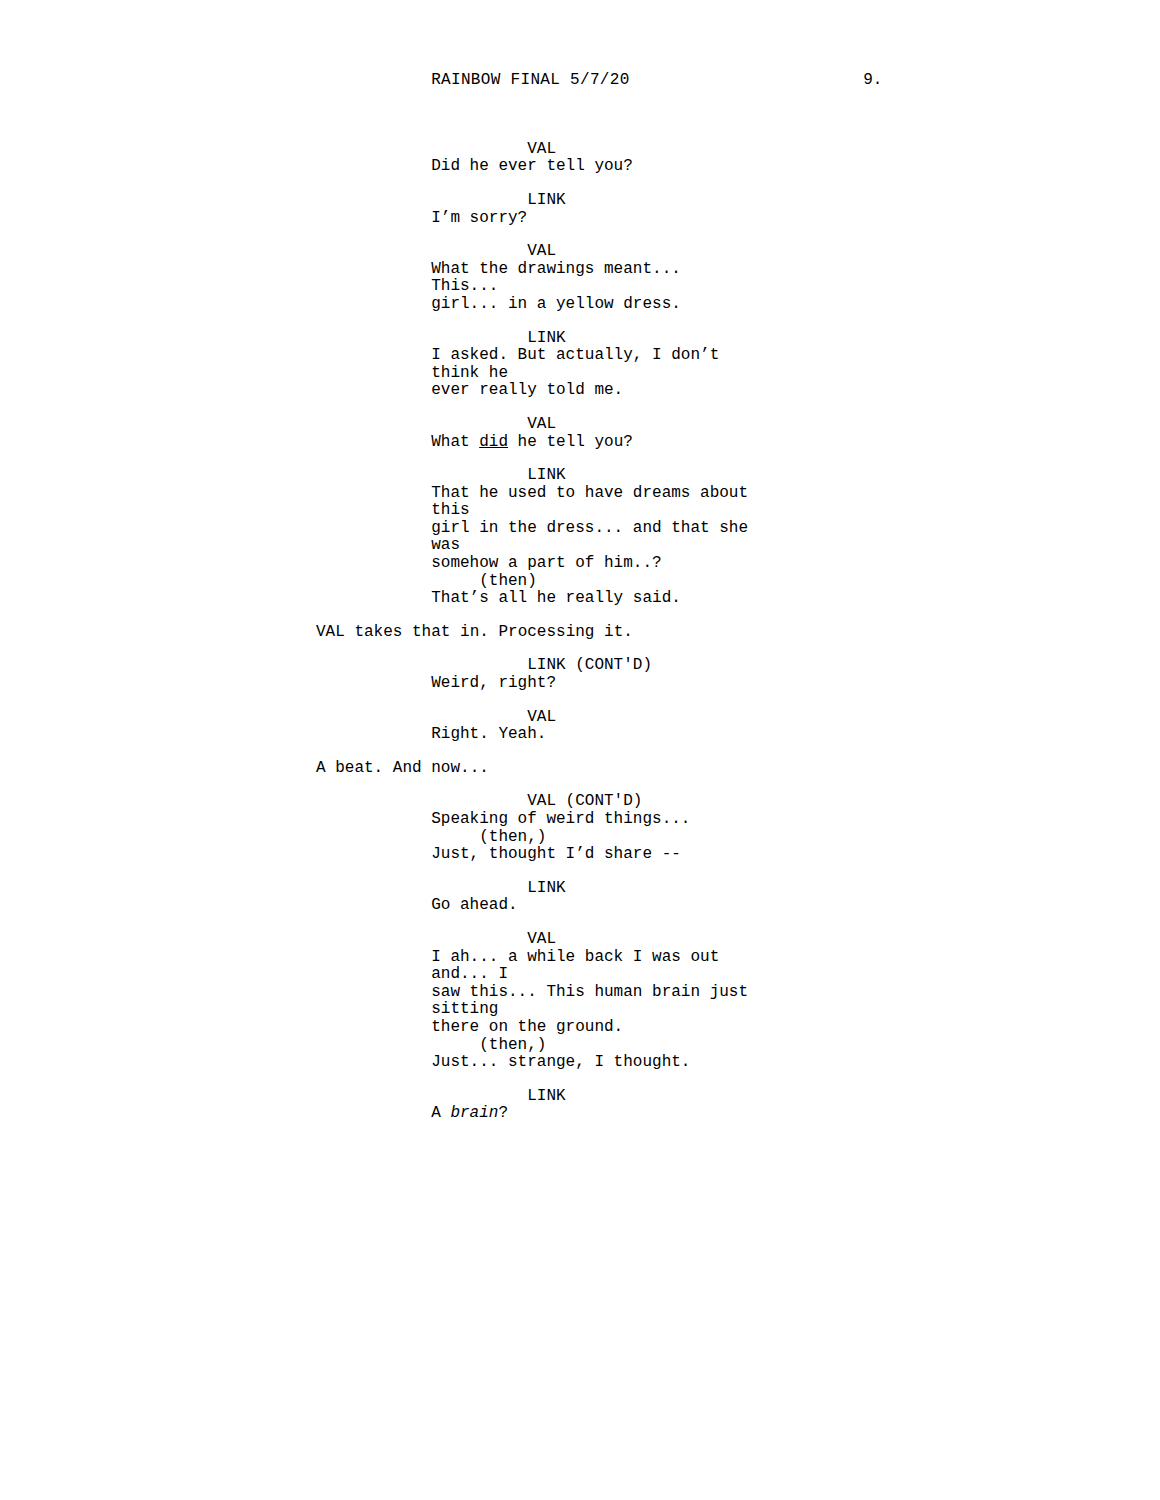RAINBOW FINAL 5/7/20 9.
VAL
Did he ever tell you?
LINK
I’m sorry?
VAL
What the drawings meant... This... girl... in a yellow dress.
LINK
I asked. But actually, I don’t think he ever really told me.
VAL
What did he tell you?
LINK
That he used to have dreams about this girl in the dress... and that she was somehow a part of him..?
(then)
That’s all he really said.
VAL takes that in. Processing it.
LINK (CONT'D)
Weird, right?
VAL
Right. Yeah.
A beat. And now...
VAL (CONT'D)
Speaking of weird things...
(then,)
Just, thought I’d share --
LINK
Go ahead.
VAL
I ah... a while back I was out and... I saw this... This human brain just sitting there on the ground.
(then,)
Just... strange, I thought.
LINK
A brain?